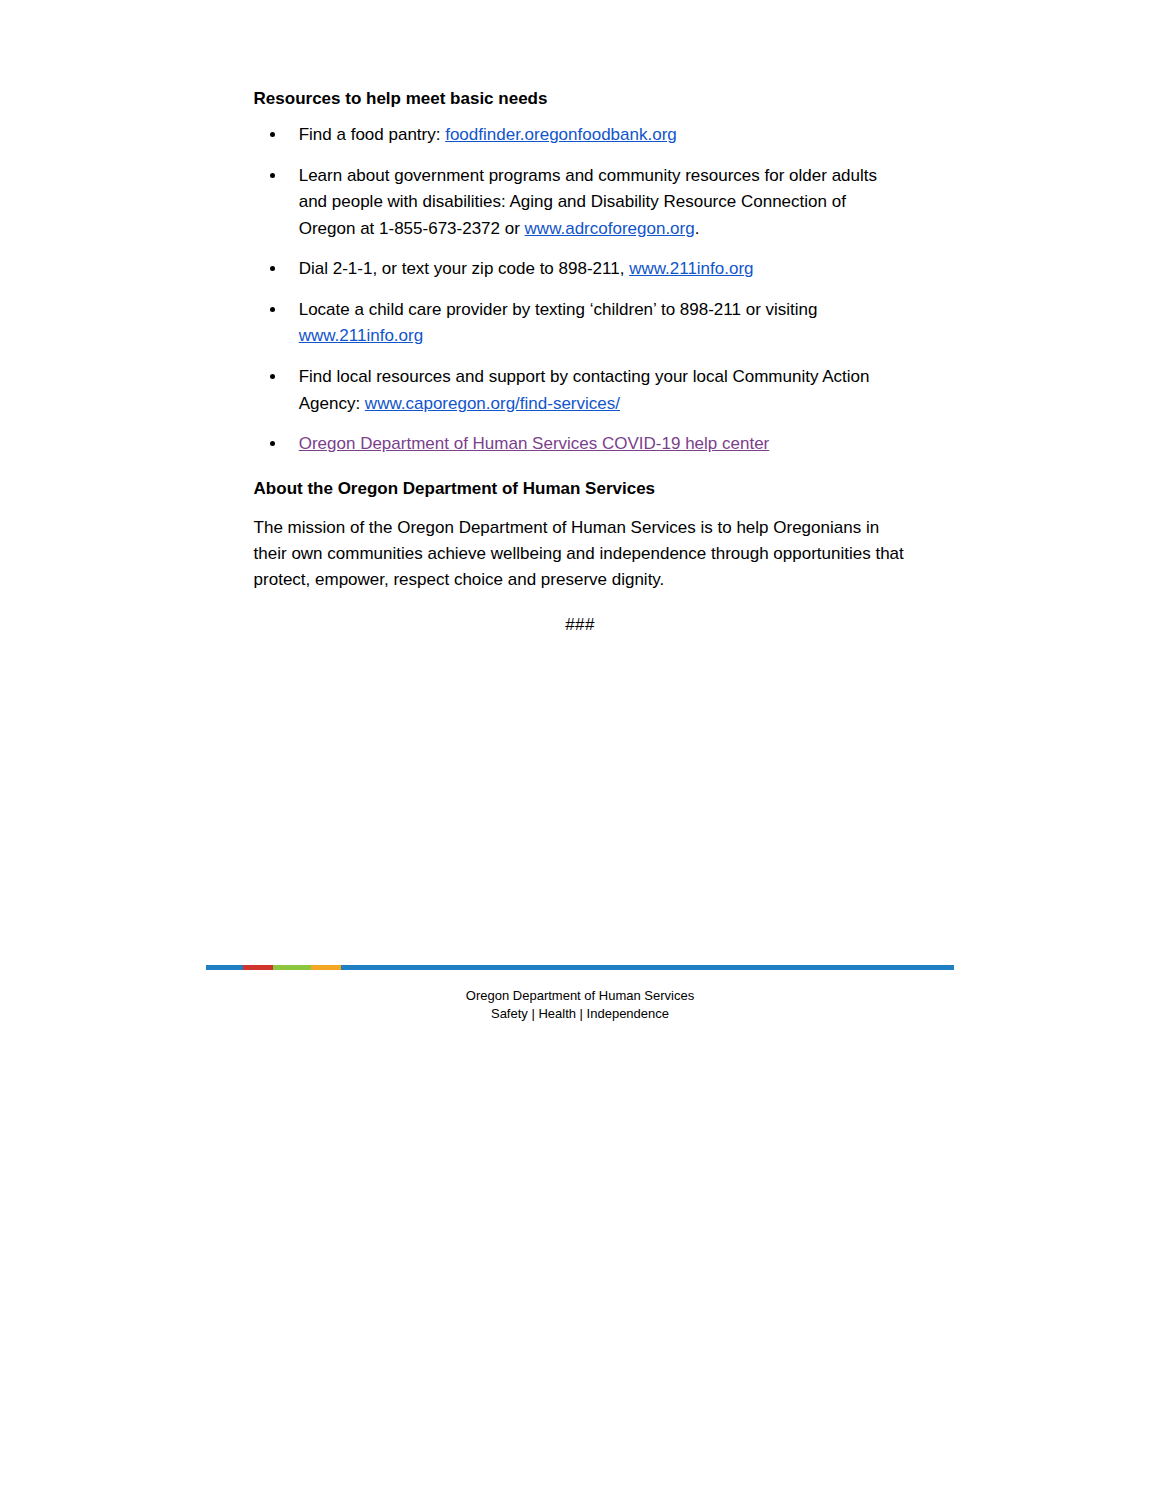Resources to help meet basic needs
Find a food pantry: foodfinder.oregonfoodbank.org
Learn about government programs and community resources for older adults and people with disabilities: Aging and Disability Resource Connection of Oregon at 1-855-673-2372 or www.adrcoforegon.org.
Dial 2-1-1, or text your zip code to 898-211, www.211info.org
Locate a child care provider by texting ‘children’ to 898-211 or visiting www.211info.org
Find local resources and support by contacting your local Community Action Agency: www.caporegon.org/find-services/
Oregon Department of Human Services COVID-19 help center
About the Oregon Department of Human Services
The mission of the Oregon Department of Human Services is to help Oregonians in their own communities achieve wellbeing and independence through opportunities that protect, empower, respect choice and preserve dignity.
###
Oregon Department of Human Services
Safety | Health | Independence